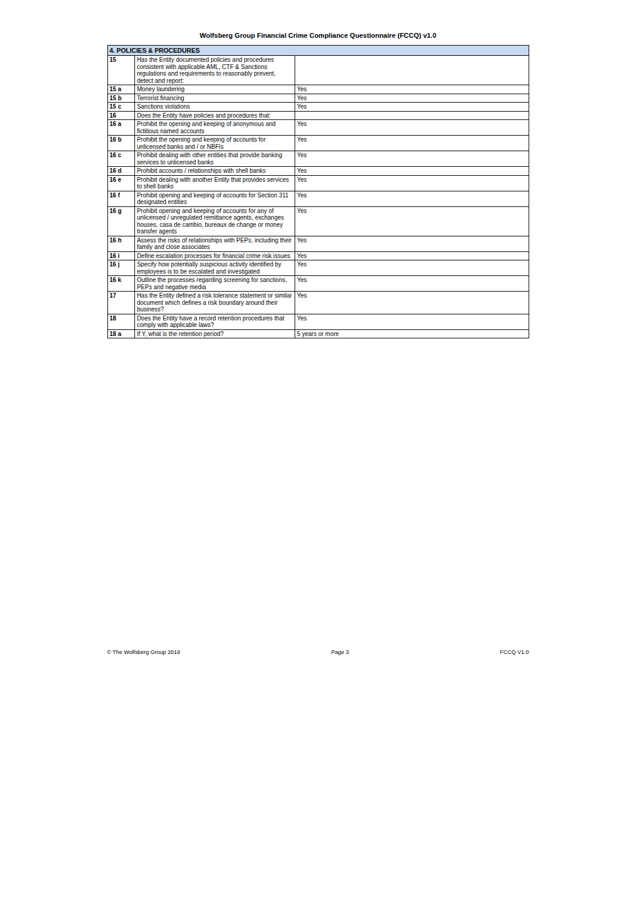Wolfsberg Group Financial Crime Compliance Questionnaire (FCCQ) v1.0
| 4. POLICIES & PROCEDURES |
| 15 | Has the Entity documented policies and procedures consistent with applicable AML, CTF & Sanctions regulations and requirements to reasonably prevent, detect and report: | |
| 15 a | Money laundering | Yes |
| 15 b | Terrorist financing | Yes |
| 15 c | Sanctions violations | Yes |
| 16 | Does the Entity have policies and procedures that: | |
| 16 a | Prohibit the opening and keeping of anonymous and fictitious named accounts | Yes |
| 16 b | Prohibit the opening and keeping of accounts for unlicensed banks and / or NBFIs | Yes |
| 16 c | Prohibit dealing with other entities that provide banking services to unlicensed banks | Yes |
| 16 d | Prohibit accounts / relationships with shell banks | Yes |
| 16 e | Prohibit dealing with another Entity that provides services to shell banks | Yes |
| 16 f | Prohibit opening and keeping of accounts for Section 311 designated entities | Yes |
| 16 g | Prohibit opening and keeping of accounts for any of unlicensed / unregulated remittance agents, exchanges houses, casa de cambio, bureaux de change or money transfer agents | Yes |
| 16 h | Assess the risks of relationships with PEPs, including their family and close associates | Yes |
| 16 i | Define escalation processes for financial crime risk issues | Yes |
| 16 j | Specify how potentially suspicious activity identified by employees is to be escalated and investigated | Yes |
| 16 k | Outline the processes regarding screening for sanctions, PEPs and negative media | Yes |
| 17 | Has the Entity defined a risk tolerance statement or similar document which defines a risk boundary around their business? | Yes |
| 18 | Does the Entity have a record retention procedures that comply with applicable laws? | Yes |
| 18 a | If Y, what is the retention period? | 5 years or more |
© The Wolfsberg Group 2018 FCCQ V1.0
Page 3